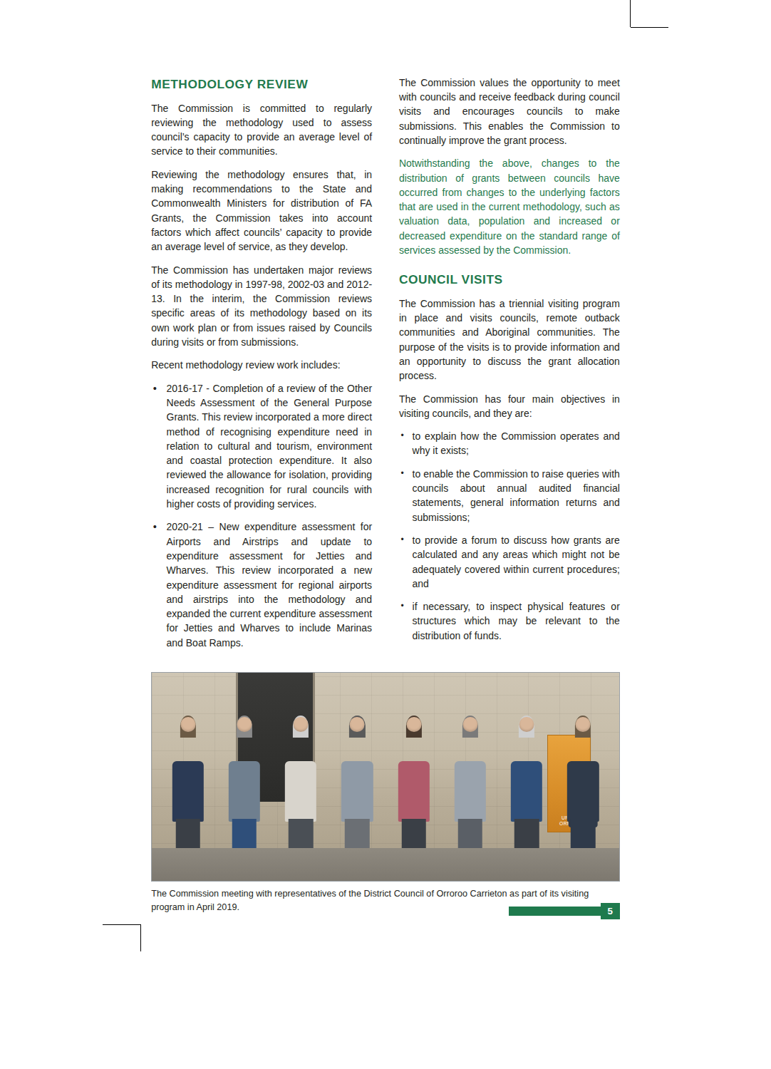METHODOLOGY REVIEW
The Commission is committed to regularly reviewing the methodology used to assess council’s capacity to provide an average level of service to their communities.
Reviewing the methodology ensures that, in making recommendations to the State and Commonwealth Ministers for distribution of FA Grants, the Commission takes into account factors which affect councils’ capacity to provide an average level of service, as they develop.
The Commission has undertaken major reviews of its methodology in 1997-98, 2002-03 and 2012-13. In the interim, the Commission reviews specific areas of its methodology based on its own work plan or from issues raised by Councils during visits or from submissions.
Recent methodology review work includes:
2016-17 - Completion of a review of the Other Needs Assessment of the General Purpose Grants. This review incorporated a more direct method of recognising expenditure need in relation to cultural and tourism, environment and coastal protection expenditure. It also reviewed the allowance for isolation, providing increased recognition for rural councils with higher costs of providing services.
2020-21 – New expenditure assessment for Airports and Airstrips and update to expenditure assessment for Jetties and Wharves. This review incorporated a new expenditure assessment for regional airports and airstrips into the methodology and expanded the current expenditure assessment for Jetties and Wharves to include Marinas and Boat Ramps.
The Commission values the opportunity to meet with councils and receive feedback during council visits and encourages councils to make submissions. This enables the Commission to continually improve the grant process.
Notwithstanding the above, changes to the distribution of grants between councils have occurred from changes to the underlying factors that are used in the current methodology, such as valuation data, population and increased or decreased expenditure on the standard range of services assessed by the Commission.
COUNCIL VISITS
The Commission has a triennial visiting program in place and visits councils, remote outback communities and Aboriginal communities. The purpose of the visits is to provide information and an opportunity to discuss the grant allocation process.
The Commission has four main objectives in visiting councils, and they are:
to explain how the Commission operates and why it exists;
to enable the Commission to raise queries with councils about annual audited financial statements, general information returns and submissions;
to provide a forum to discuss how grants are calculated and any areas which might not be adequately covered within current procedures; and
if necessary, to inspect physical features or structures which may be relevant to the distribution of funds.
URIST
ORMATI
The Commission meeting with representatives of the District Council of Orroroo Carrieton as part of its visiting program in April 2019.
5